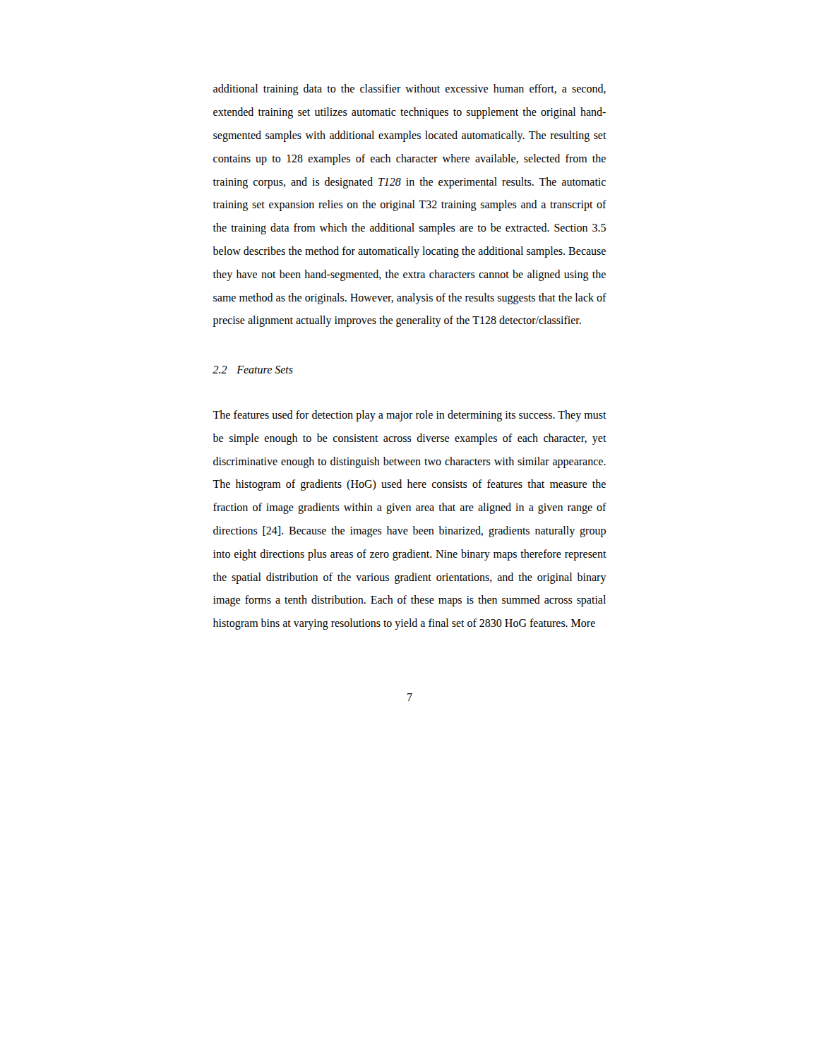additional training data to the classifier without excessive human effort, a second, extended training set utilizes automatic techniques to supplement the original hand-segmented samples with additional examples located automatically. The resulting set contains up to 128 examples of each character where available, selected from the training corpus, and is designated T128 in the experimental results. The automatic training set expansion relies on the original T32 training samples and a transcript of the training data from which the additional samples are to be extracted. Section 3.5 below describes the method for automatically locating the additional samples. Because they have not been hand-segmented, the extra characters cannot be aligned using the same method as the originals. However, analysis of the results suggests that the lack of precise alignment actually improves the generality of the T128 detector/classifier.
2.2 Feature Sets
The features used for detection play a major role in determining its success. They must be simple enough to be consistent across diverse examples of each character, yet discriminative enough to distinguish between two characters with similar appearance. The histogram of gradients (HoG) used here consists of features that measure the fraction of image gradients within a given area that are aligned in a given range of directions [24]. Because the images have been binarized, gradients naturally group into eight directions plus areas of zero gradient. Nine binary maps therefore represent the spatial distribution of the various gradient orientations, and the original binary image forms a tenth distribution. Each of these maps is then summed across spatial histogram bins at varying resolutions to yield a final set of 2830 HoG features. More
7